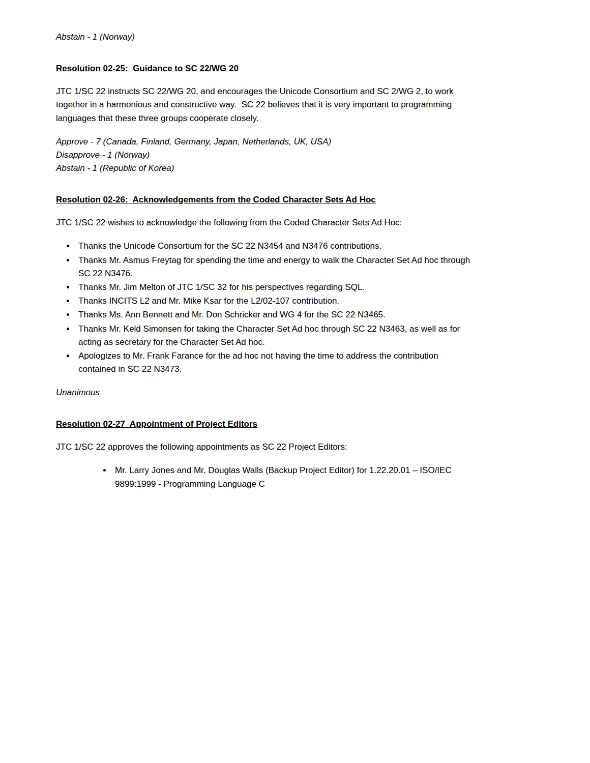Abstain - 1 (Norway)
Resolution 02-25: Guidance to SC 22/WG 20
JTC 1/SC 22 instructs SC 22/WG 20, and encourages the Unicode Consortium and SC 2/WG 2, to work together in a harmonious and constructive way. SC 22 believes that it is very important to programming languages that these three groups cooperate closely.
Approve - 7 (Canada, Finland, Germany, Japan, Netherlands, UK, USA)
Disapprove - 1 (Norway)
Abstain - 1 (Republic of Korea)
Resolution 02-26: Acknowledgements from the Coded Character Sets Ad Hoc
JTC 1/SC 22 wishes to acknowledge the following from the Coded Character Sets Ad Hoc:
Thanks the Unicode Consortium for the SC 22 N3454 and N3476 contributions.
Thanks Mr. Asmus Freytag for spending the time and energy to walk the Character Set Ad hoc through SC 22 N3476.
Thanks Mr. Jim Melton of JTC 1/SC 32 for his perspectives regarding SQL.
Thanks INCITS L2 and Mr. Mike Ksar for the L2/02-107 contribution.
Thanks Ms. Ann Bennett and Mr. Don Schricker and WG 4 for the SC 22 N3465.
Thanks Mr. Keld Simonsen for taking the Character Set Ad hoc through SC 22 N3463, as well as for acting as secretary for the Character Set Ad hoc.
Apologizes to Mr. Frank Farance for the ad hoc not having the time to address the contribution contained in SC 22 N3473.
Unanimous
Resolution 02-27 Appointment of Project Editors
JTC 1/SC 22 approves the following appointments as SC 22 Project Editors:
Mr. Larry Jones and Mr. Douglas Walls (Backup Project Editor) for 1.22.20.01 – ISO/IEC 9899:1999 - Programming Language C